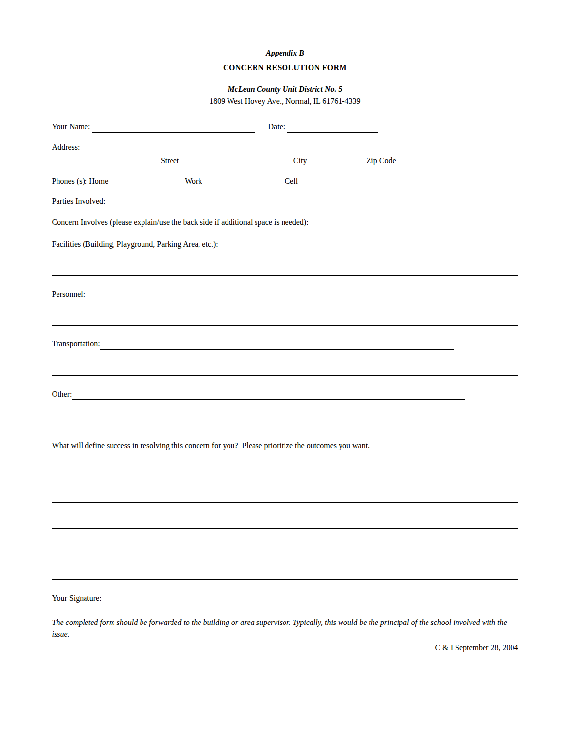Appendix B
CONCERN RESOLUTION FORM
McLean County Unit District No. 5
1809 West Hovey Ave., Normal, IL 61761-4339
Your Name: Date:
Address:
Street City Zip Code
Phones (s): Home Work Cell
Parties Involved:
Concern Involves (please explain/use the back side if additional space is needed):
Facilities (Building, Playground, Parking Area, etc.):
Personnel:
Transportation:
Other:
What will define success in resolving this concern for you? Please prioritize the outcomes you want.
Your Signature:
The completed form should be forwarded to the building or area supervisor. Typically, this would be the principal of the school involved with the issue.
C & I September 28, 2004